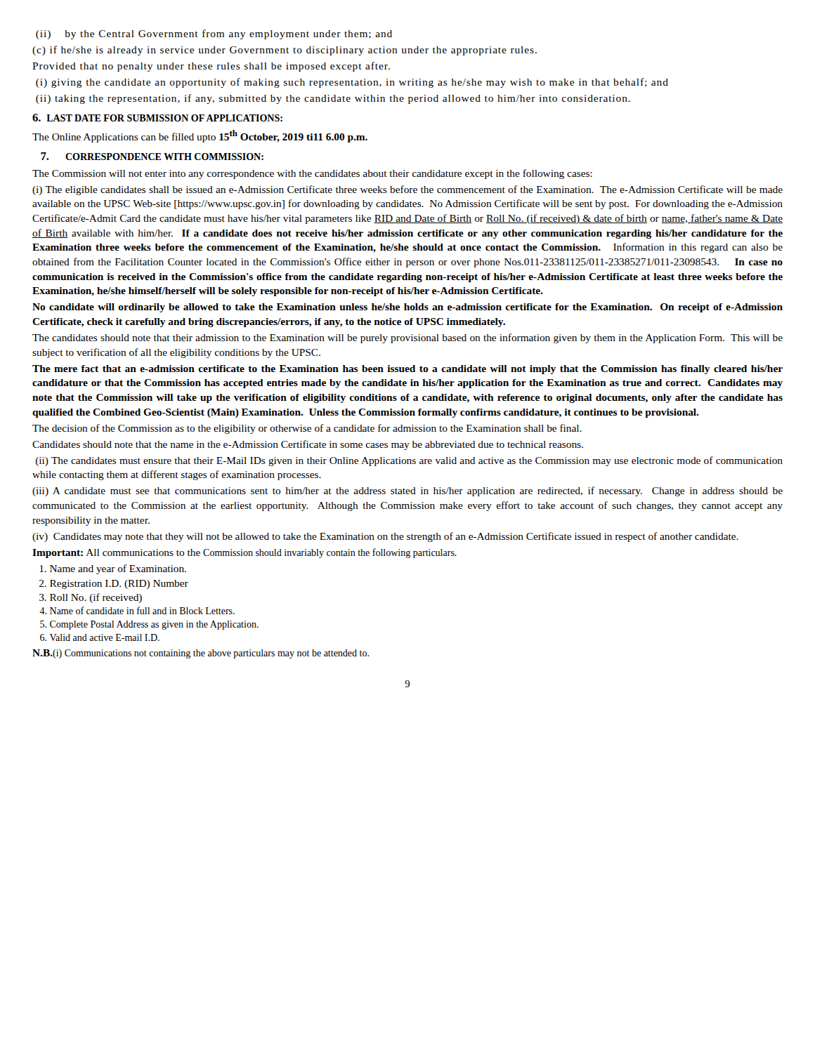(ii) by the Central Government from any employment under them; and
(c) if he/she is already in service under Government to disciplinary action under the appropriate rules.
Provided that no penalty under these rules shall be imposed except after.
(i) giving the candidate an opportunity of making such representation, in writing as he/she may wish to make in that behalf; and
(ii) taking the representation, if any, submitted by the candidate within the period allowed to him/her into consideration.
6. LAST DATE FOR SUBMISSION OF APPLICATIONS:
The Online Applications can be filled upto 15th October, 2019 ti11 6.00 p.m.
7. CORRESPONDENCE WITH COMMISSION:
The Commission will not enter into any correspondence with the candidates about their candidature except in the following cases:
(i) The eligible candidates shall be issued an e-Admission Certificate three weeks before the commencement of the Examination. The e-Admission Certificate will be made available on the UPSC Web-site [https://www.upsc.gov.in] for downloading by candidates. No Admission Certificate will be sent by post. For downloading the e-Admission Certificate/e-Admit Card the candidate must have his/her vital parameters like RID and Date of Birth or Roll No. (if received) & date of birth or name, father's name & Date of Birth available with him/her. If a candidate does not receive his/her admission certificate or any other communication regarding his/her candidature for the Examination three weeks before the commencement of the Examination, he/she should at once contact the Commission. Information in this regard can also be obtained from the Facilitation Counter located in the Commission's Office either in person or over phone Nos.011-23381125/011-23385271/011-23098543. In case no communication is received in the Commission's office from the candidate regarding non-receipt of his/her e-Admission Certificate at least three weeks before the Examination, he/she himself/herself will be solely responsible for non-receipt of his/her e-Admission Certificate.
No candidate will ordinarily be allowed to take the Examination unless he/she holds an e-admission certificate for the Examination. On receipt of e-Admission Certificate, check it carefully and bring discrepancies/errors, if any, to the notice of UPSC immediately.
The candidates should note that their admission to the Examination will be purely provisional based on the information given by them in the Application Form. This will be subject to verification of all the eligibility conditions by the UPSC.
The mere fact that an e-admission certificate to the Examination has been issued to a candidate will not imply that the Commission has finally cleared his/her candidature or that the Commission has accepted entries made by the candidate in his/her application for the Examination as true and correct. Candidates may note that the Commission will take up the verification of eligibility conditions of a candidate, with reference to original documents, only after the candidate has qualified the Combined Geo-Scientist (Main) Examination. Unless the Commission formally confirms candidature, it continues to be provisional.
The decision of the Commission as to the eligibility or otherwise of a candidate for admission to the Examination shall be final.
Candidates should note that the name in the e-Admission Certificate in some cases may be abbreviated due to technical reasons.
(ii) The candidates must ensure that their E-Mail IDs given in their Online Applications are valid and active as the Commission may use electronic mode of communication while contacting them at different stages of examination processes.
(iii) A candidate must see that communications sent to him/her at the address stated in his/her application are redirected, if necessary. Change in address should be communicated to the Commission at the earliest opportunity. Although the Commission make every effort to take account of such changes, they cannot accept any responsibility in the matter.
(iv) Candidates may note that they will not be allowed to take the Examination on the strength of an e-Admission Certificate issued in respect of another candidate.
Important: All communications to the Commission should invariably contain the following particulars.
Name and year of Examination.
Registration I.D. (RID) Number
Roll No. (if received)
Name of candidate in full and in Block Letters.
Complete Postal Address as given in the Application.
Valid and active E-mail I.D.
N.B.(i) Communications not containing the above particulars may not be attended to.
9